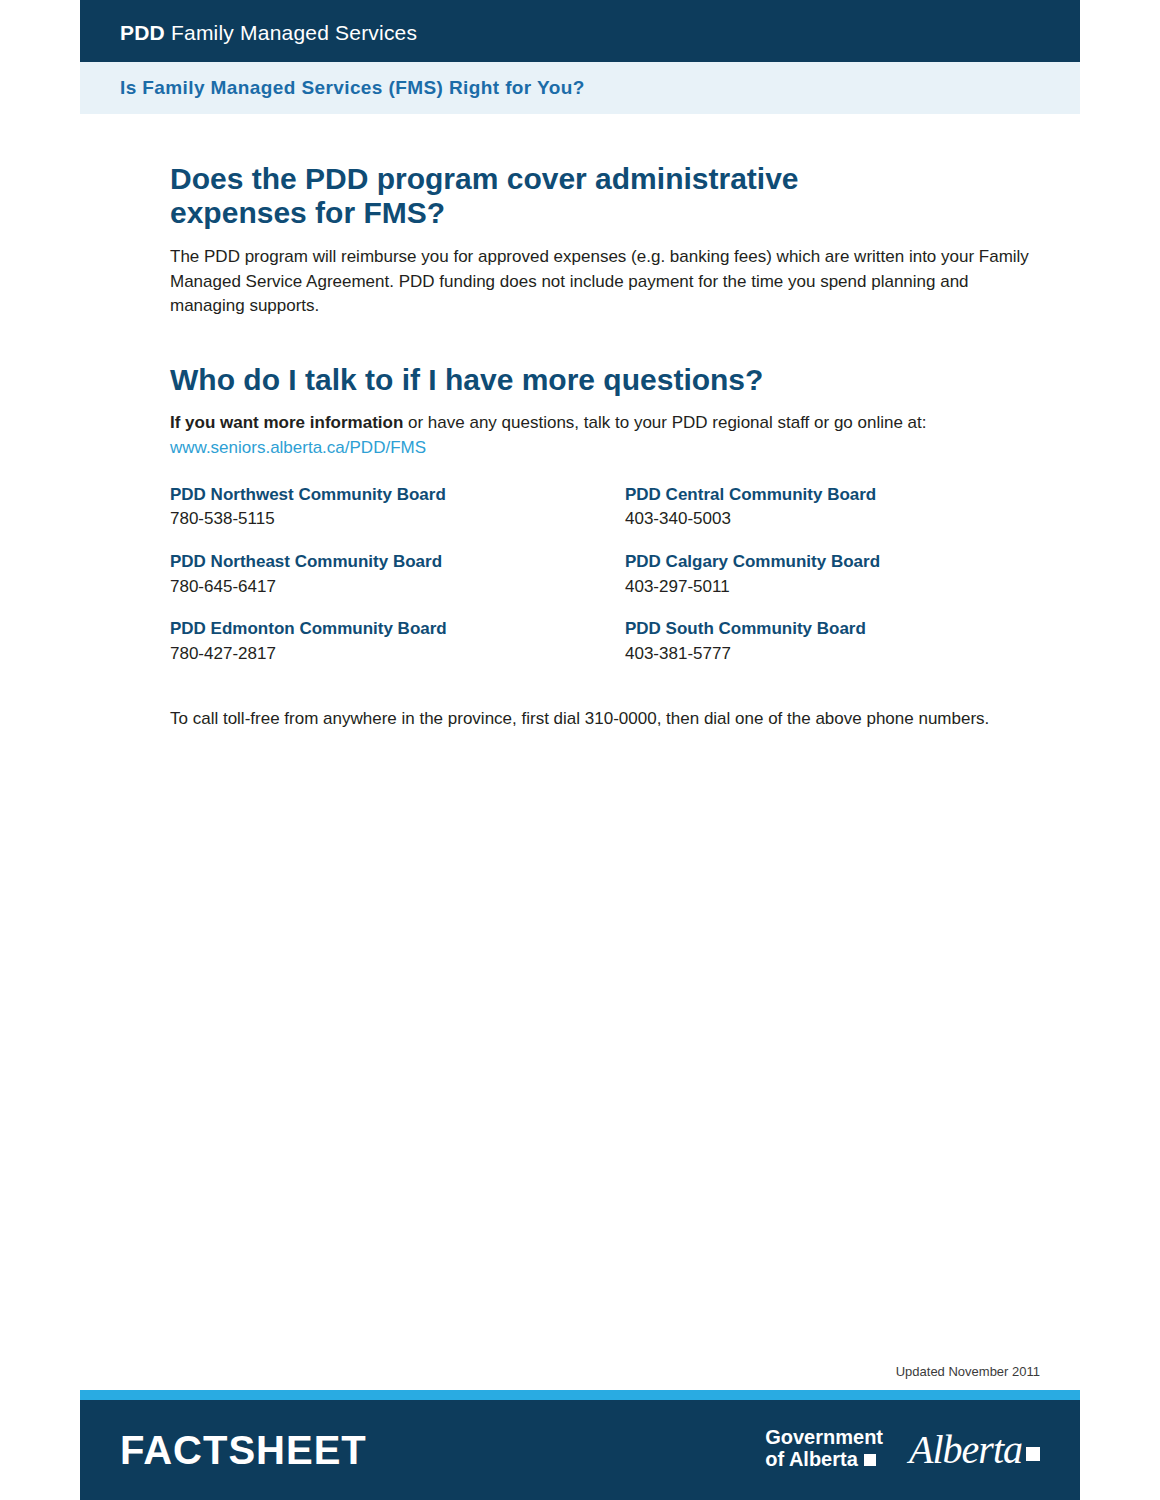PDD Family Managed Services
Is Family Managed Services (FMS) Right for You?
Does the PDD program cover administrative
expenses for FMS?
The PDD program will reimburse you for approved expenses (e.g. banking fees) which are written into your Family Managed Service Agreement. PDD funding does not include payment for the time you spend planning and managing supports.
Who do I talk to if I have more questions?
If you want more information or have any questions, talk to your PDD regional staff or go online at: www.seniors.alberta.ca/PDD/FMS
PDD Northwest Community Board 780-538-5115
PDD Central Community Board 403-340-5003
PDD Northeast Community Board 780-645-6417
PDD Calgary Community Board 403-297-5011
PDD Edmonton Community Board 780-427-2817
PDD South Community Board 403-381-5777
To call toll-free from anywhere in the province, first dial 310-0000, then dial one of the above phone numbers.
Updated November 2011
FACTSHEET
Government
of Alberta
Alberta